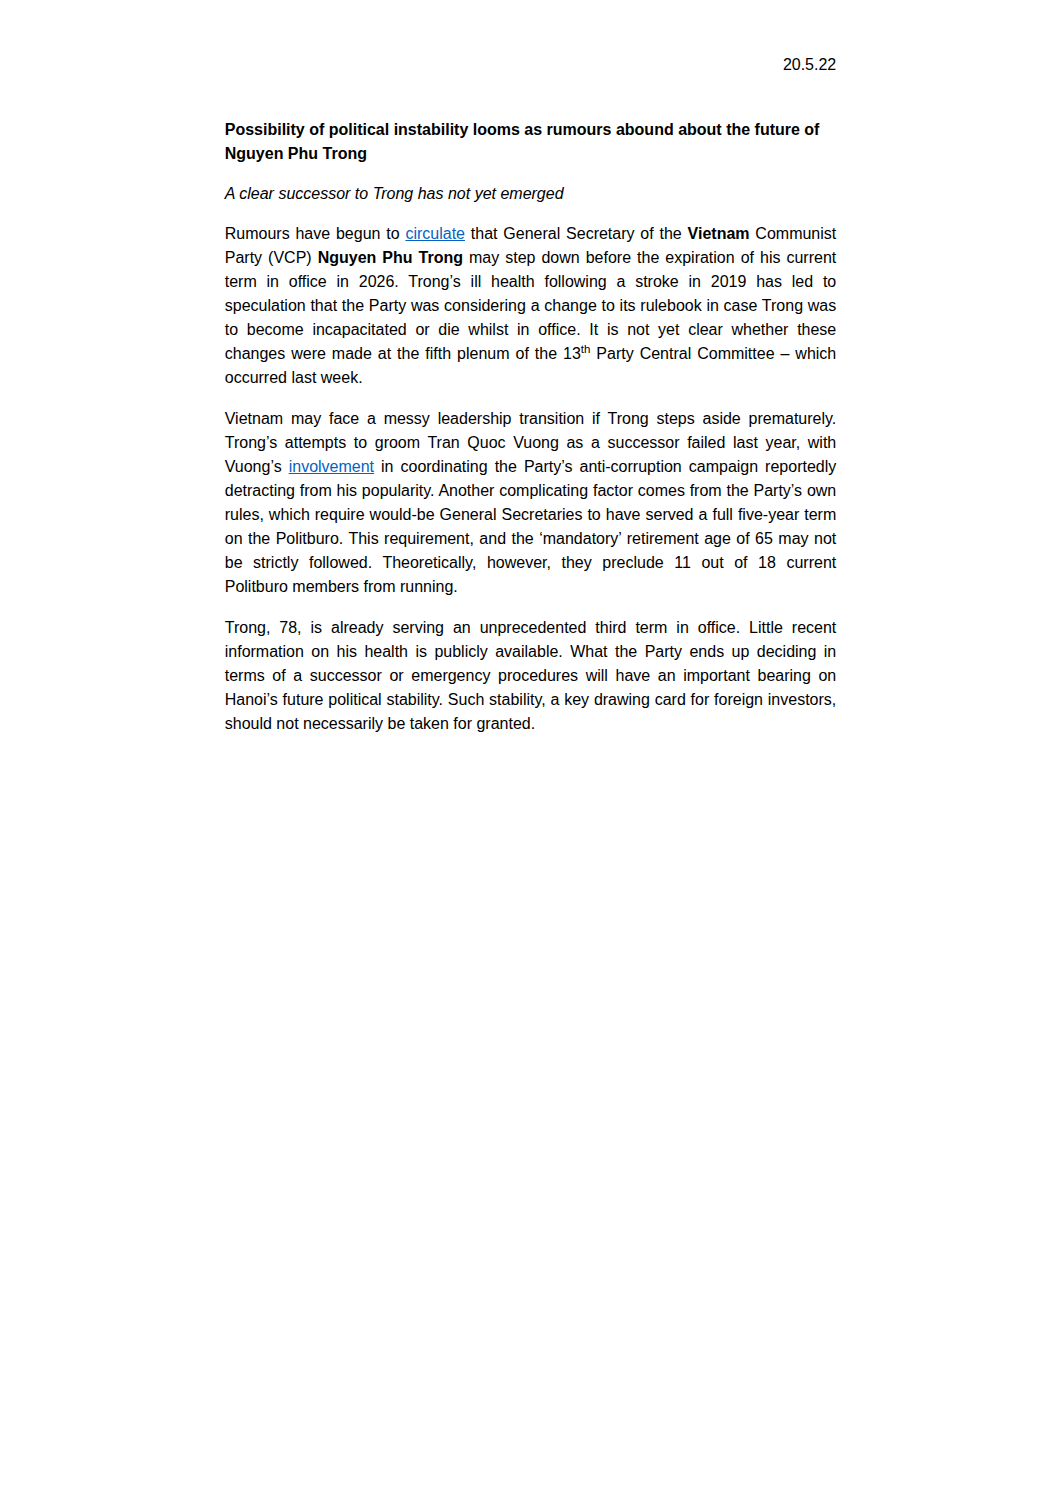20.5.22
Possibility of political instability looms as rumours abound about the future of Nguyen Phu Trong
A clear successor to Trong has not yet emerged
Rumours have begun to circulate that General Secretary of the Vietnam Communist Party (VCP) Nguyen Phu Trong may step down before the expiration of his current term in office in 2026. Trong’s ill health following a stroke in 2019 has led to speculation that the Party was considering a change to its rulebook in case Trong was to become incapacitated or die whilst in office. It is not yet clear whether these changes were made at the fifth plenum of the 13th Party Central Committee – which occurred last week.
Vietnam may face a messy leadership transition if Trong steps aside prematurely. Trong’s attempts to groom Tran Quoc Vuong as a successor failed last year, with Vuong’s involvement in coordinating the Party’s anti-corruption campaign reportedly detracting from his popularity. Another complicating factor comes from the Party’s own rules, which require would-be General Secretaries to have served a full five-year term on the Politburo. This requirement, and the ‘mandatory’ retirement age of 65 may not be strictly followed. Theoretically, however, they preclude 11 out of 18 current Politburo members from running.
Trong, 78, is already serving an unprecedented third term in office. Little recent information on his health is publicly available. What the Party ends up deciding in terms of a successor or emergency procedures will have an important bearing on Hanoi’s future political stability. Such stability, a key drawing card for foreign investors, should not necessarily be taken for granted.